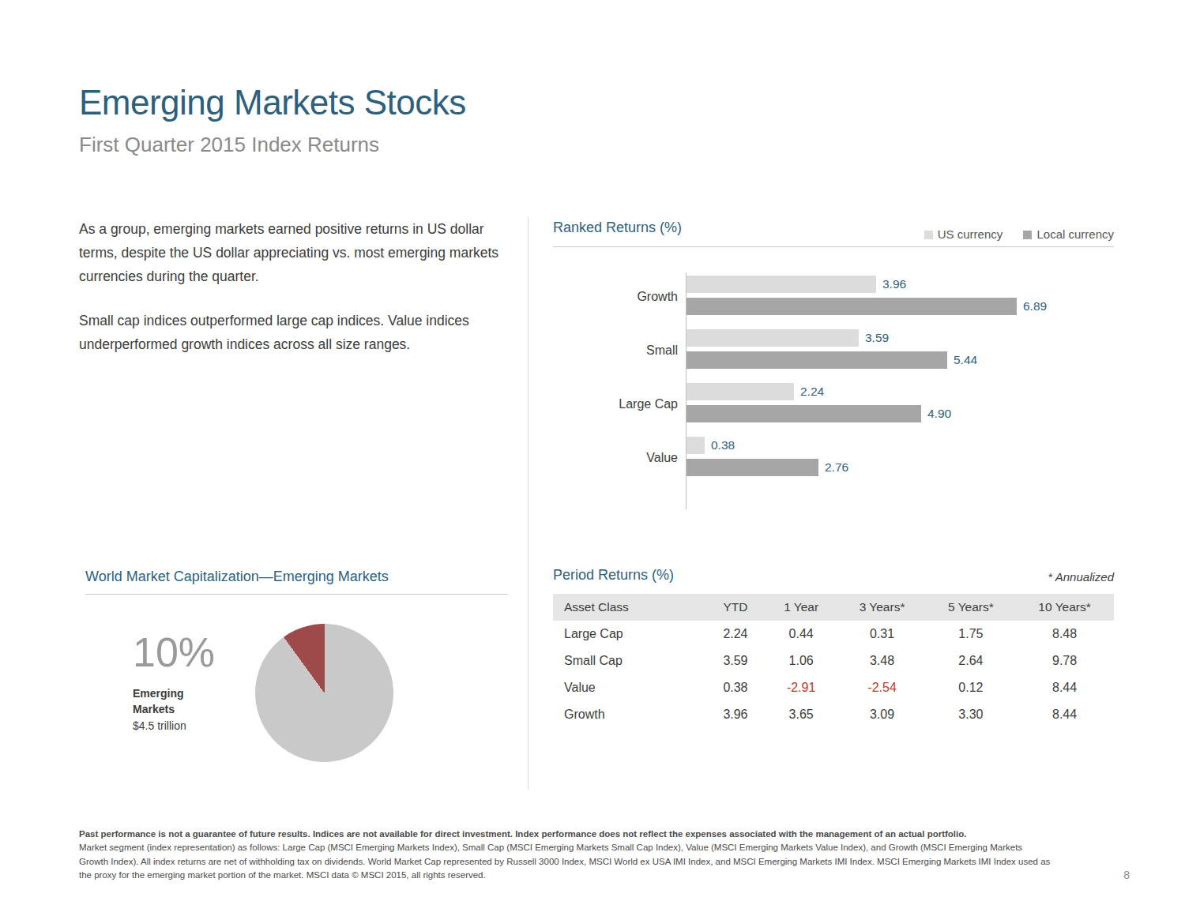Emerging Markets Stocks
First Quarter 2015 Index Returns
As a group, emerging markets earned positive returns in US dollar terms, despite the US dollar appreciating vs. most emerging markets currencies during the quarter.
Small cap indices outperformed large cap indices. Value indices underperformed growth indices across all size ranges.
Ranked Returns (%)
US currency Local currency
Growth
3.96
6.89
Small
3.59
5.44
Large Cap
2.24
4.90
Value
0.38
2.76
World Market Capitalization—Emerging Markets
10%
Emerging
Markets
$4.5 trillion
Period Returns (%)
* Annualized
| Asset Class | YTD | 1 Year | 3 Years* | 5 Years* | 10 Years* |
| --- | --- | --- | --- | --- | --- |
| Large Cap | 2.24 | 0.44 | 0.31 | 1.75 | 8.48 |
| Small Cap | 3.59 | 1.06 | 3.48 | 2.64 | 9.78 |
| Value | 0.38 | -2.91 | -2.54 | 0.12 | 8.44 |
| Growth | 3.96 | 3.65 | 3.09 | 3.30 | 8.44 |
Past performance is not a guarantee of future results. Indices are not available for direct investment. Index performance does not reflect the expenses associated with the management of an actual portfolio.
Market segment (index representation) as follows: Large Cap (MSCI Emerging Markets Index), Small Cap (MSCI Emerging Markets Small Cap Index), Value (MSCI Emerging Markets Value Index), and Growth (MSCI Emerging Markets Growth Index). All index returns are net of withholding tax on dividends. World Market Cap represented by Russell 3000 Index, MSCI World ex USA IMI Index, and MSCI Emerging Markets IMI Index. MSCI Emerging Markets IMI Index used as the proxy for the emerging market portion of the market. MSCI data © MSCI 2015, all rights reserved.
8